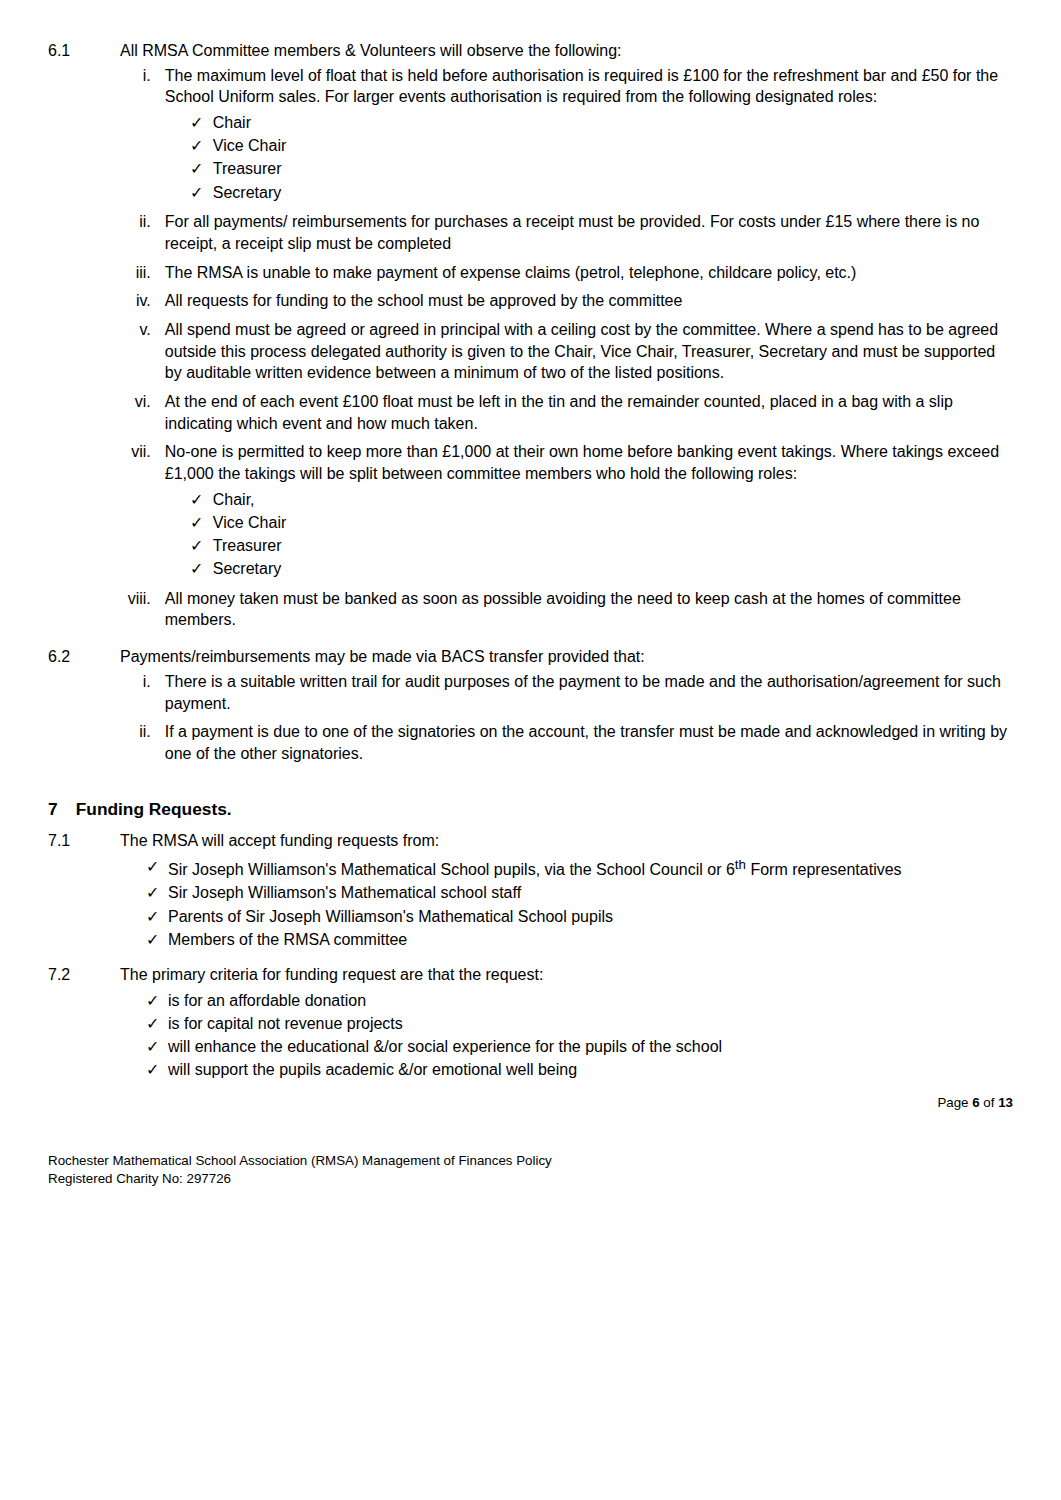6.1
All RMSA Committee members & Volunteers will observe the following:
The maximum level of float that is held before authorisation is required is £100 for the refreshment bar and £50 for the School Uniform sales. For larger events authorisation is required from the following designated roles:
Chair
Vice Chair
Treasurer
Secretary
For all payments/ reimbursements for purchases a receipt must be provided. For costs under £15 where there is no receipt, a receipt slip must be completed
The RMSA is unable to make payment of expense claims (petrol, telephone, childcare policy, etc.)
All requests for funding to the school must be approved by the committee
All spend must be agreed or agreed in principal with a ceiling cost by the committee. Where a spend has to be agreed outside this process delegated authority is given to the Chair, Vice Chair, Treasurer, Secretary and must be supported by auditable written evidence between a minimum of two of the listed positions.
At the end of each event £100 float must be left in the tin and the remainder counted, placed in a bag with a slip indicating which event and how much taken.
No-one is permitted to keep more than £1,000 at their own home before banking event takings. Where takings exceed £1,000 the takings will be split between committee members who hold the following roles:
Chair,
Vice Chair
Treasurer
Secretary
All money taken must be banked as soon as possible avoiding the need to keep cash at the homes of committee members.
6.2
Payments/reimbursements may be made via BACS transfer provided that:
There is a suitable written trail for audit purposes of the payment to be made and the authorisation/agreement for such payment.
If a payment is due to one of the signatories on the account, the transfer must be made and acknowledged in writing by one of the other signatories.
7 Funding Requests.
7.1
The RMSA will accept funding requests from:
Sir Joseph Williamson's Mathematical School pupils, via the School Council or 6th Form representatives
Sir Joseph Williamson's Mathematical school staff
Parents of Sir Joseph Williamson's Mathematical School pupils
Members of the RMSA committee
7.2
The primary criteria for funding request are that the request:
is for an affordable donation
is for capital not revenue projects
will enhance the educational &/or social experience for the pupils of the school
will support the pupils academic &/or emotional well being
Page 6 of 13
Rochester Mathematical School Association (RMSA) Management of Finances Policy
Registered Charity No: 297726